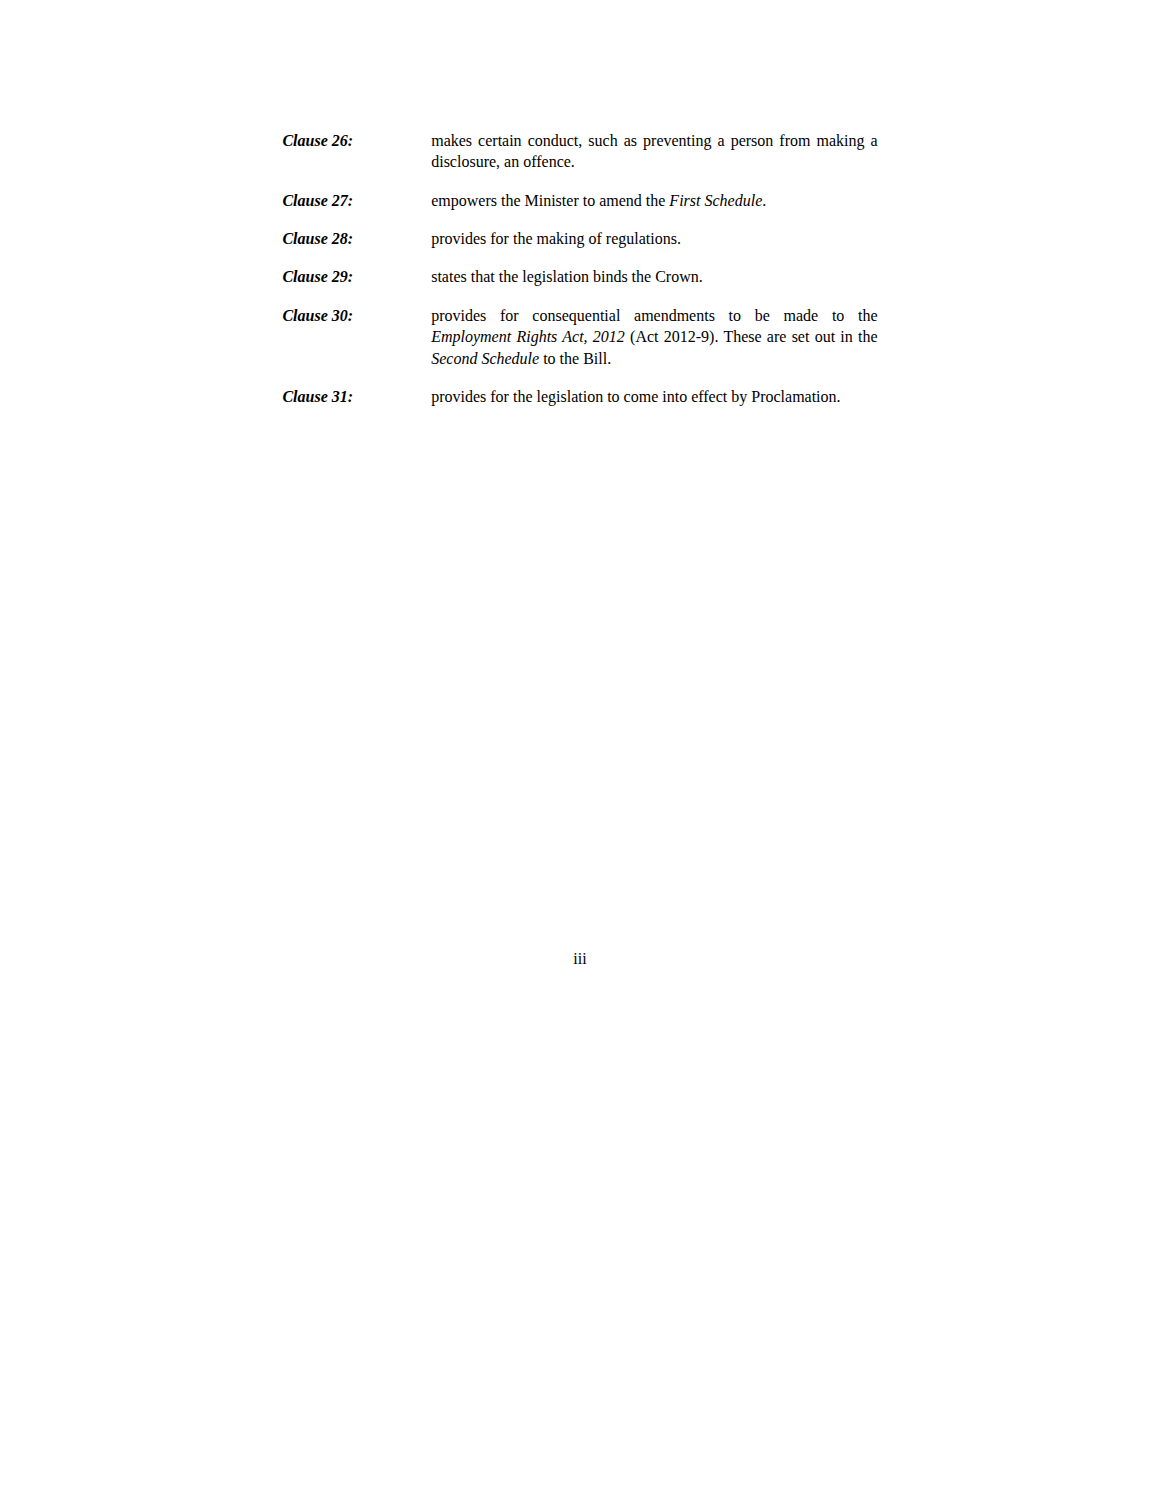Clause 26:
makes certain conduct, such as preventing a person from making a disclosure, an offence.
Clause 27:
empowers the Minister to amend the First Schedule.
Clause 28:
provides for the making of regulations.
Clause 29:
states that the legislation binds the Crown.
Clause 30:
provides for consequential amendments to be made to the Employment Rights Act, 2012 (Act 2012-9). These are set out in the Second Schedule to the Bill.
Clause 31:
provides for the legislation to come into effect by Proclamation.
iii